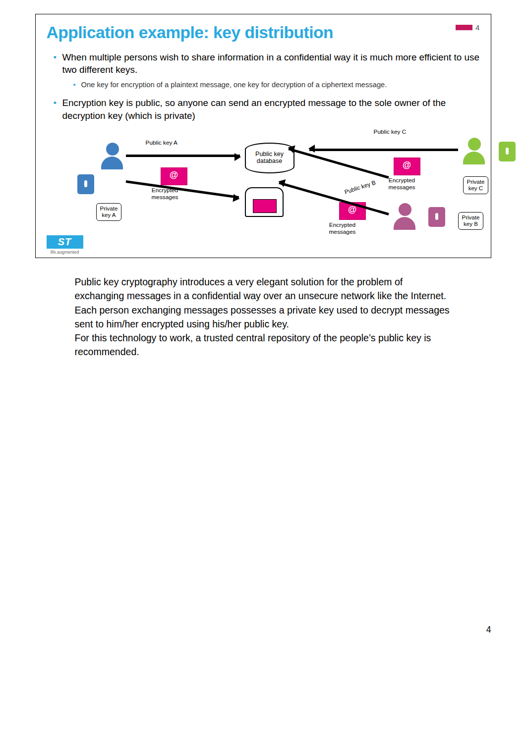4
Application example: key distribution
When multiple persons wish to share information in a confidential way it is much more efficient to use two different keys.
One key for encryption of a plaintext message, one key for decryption of a ciphertext message.
Encryption key is public, so anyone can send an encrypted message to the sole owner of the decryption key (which is private)
Public key
database
Private
key A
Encrypted
messages
Public key A
Private
key C
Encrypted
messages
Public key C
Private
key B
Encrypted
messages
Public key B
ST
life.augmented
Public key cryptography introduces a very elegant solution for the problem of exchanging messages in a confidential way over an unsecure network like the Internet. Each person exchanging messages possesses a private key used to decrypt messages sent to him/her encrypted using his/her public key.
For this technology to work, a trusted central repository of the people’s public key is recommended.
4